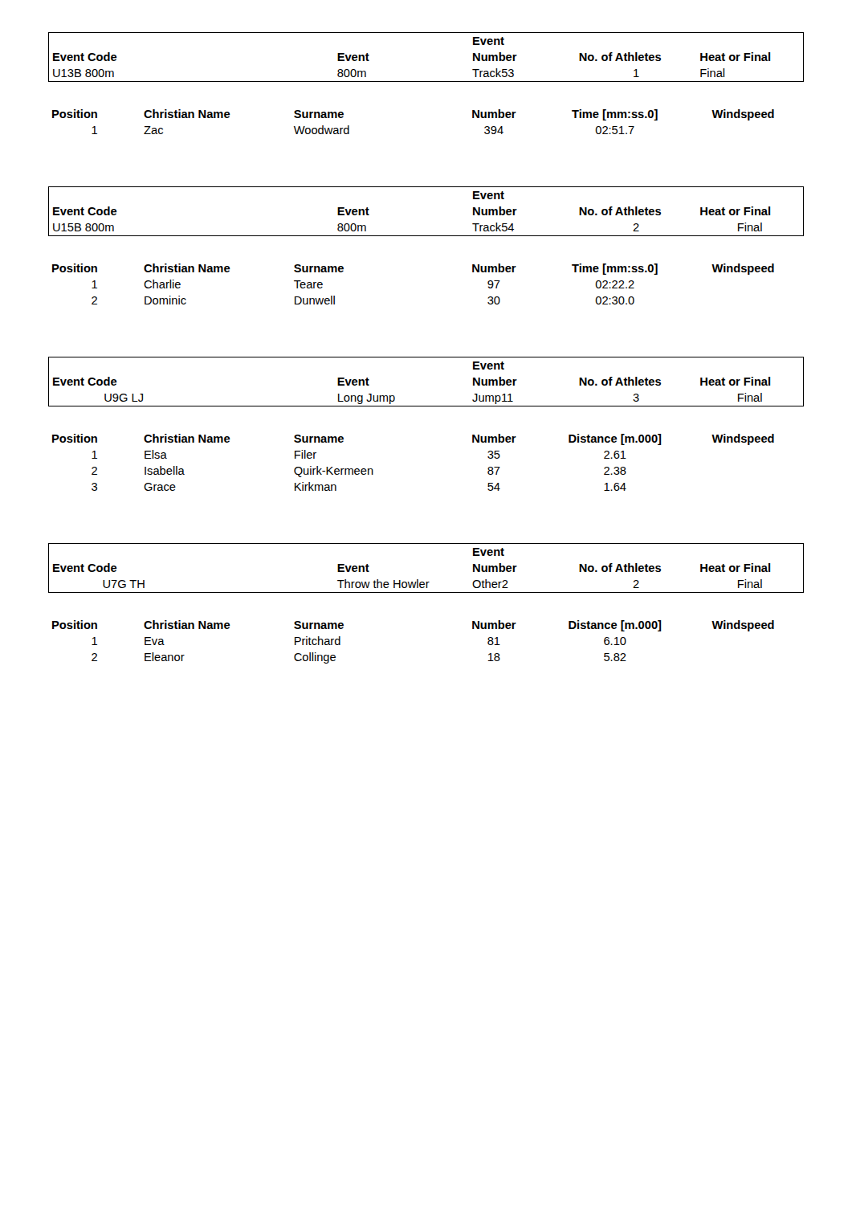| | | | Event | | |
| --- | --- | --- | --- | --- | --- |
| Event Code | | Event | Number | No. of Athletes | Heat or Final |
| U13B 800m | | 800m | Track53 | 1 | Final |
| Position | Christian Name | Surname | Number | Time [mm:ss.0] | Windspeed |
| --- | --- | --- | --- | --- | --- |
| 1 | Zac | Woodward | 394 | 02:51.7 | |
| | | | Event | | |
| --- | --- | --- | --- | --- | --- |
| Event Code | | Event | Number | No. of Athletes | Heat or Final |
| U15B 800m | | 800m | Track54 | 2 | Final |
| Position | Christian Name | Surname | Number | Time [mm:ss.0] | Windspeed |
| --- | --- | --- | --- | --- | --- |
| 1 | Charlie | Teare | 97 | 02:22.2 | |
| 2 | Dominic | Dunwell | 30 | 02:30.0 | |
| | | | Event | | |
| --- | --- | --- | --- | --- | --- |
| Event Code | | Event | Number | No. of Athletes | Heat or Final |
| U9G LJ | | Long Jump | Jump11 | 3 | Final |
| Position | Christian Name | Surname | Number | Distance [m.000] | Windspeed |
| --- | --- | --- | --- | --- | --- |
| 1 | Elsa | Filer | 35 | 2.61 | |
| 2 | Isabella | Quirk-Kermeen | 87 | 2.38 | |
| 3 | Grace | Kirkman | 54 | 1.64 | |
| | | | Event | | |
| --- | --- | --- | --- | --- | --- |
| Event Code | | Event | Number | No. of Athletes | Heat or Final |
| U7G TH | | Throw the Howler | Other2 | 2 | Final |
| Position | Christian Name | Surname | Number | Distance [m.000] | Windspeed |
| --- | --- | --- | --- | --- | --- |
| 1 | Eva | Pritchard | 81 | 6.10 | |
| 2 | Eleanor | Collinge | 18 | 5.82 | |